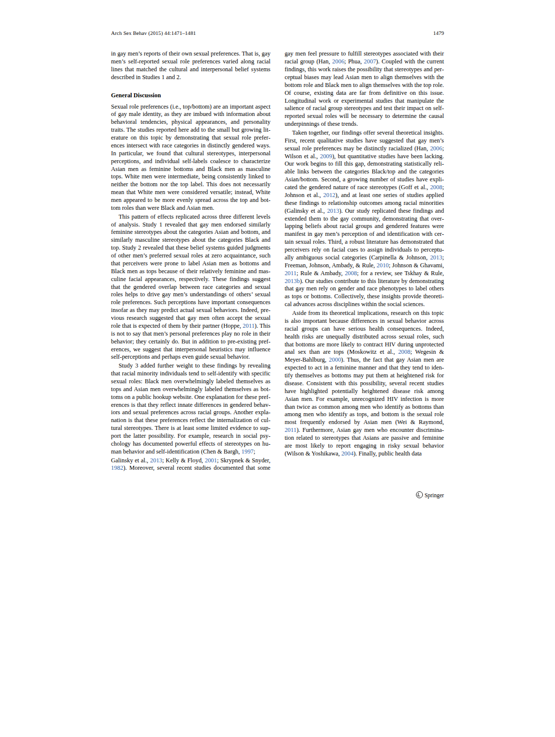Arch Sex Behav (2015) 44:1471–1481
1479
in gay men’s reports of their own sexual preferences. That is, gay men’s self-reported sexual role preferences varied along racial lines that matched the cultural and interpersonal belief systems described in Studies 1 and 2.
General Discussion
Sexual role preferences (i.e., top/bottom) are an important aspect of gay male identity, as they are imbued with information about behavioral tendencies, physical appearances, and personality traits. The studies reported here add to the small but growing literature on this topic by demonstrating that sexual role preferences intersect with race categories in distinctly gendered ways. In particular, we found that cultural stereotypes, interpersonal perceptions, and individual self-labels coalesce to characterize Asian men as feminine bottoms and Black men as masculine tops. White men were intermediate, being consistently linked to neither the bottom nor the top label. This does not necessarily mean that White men were considered versatile; instead, White men appeared to be more evenly spread across the top and bottom roles than were Black and Asian men.
This pattern of effects replicated across three different levels of analysis. Study 1 revealed that gay men endorsed similarly feminine stereotypes about the categories Asian and bottom, and similarly masculine stereotypes about the categories Black and top. Study 2 revealed that these belief systems guided judgments of other men’s preferred sexual roles at zero acquaintance, such that perceivers were prone to label Asian men as bottoms and Black men as tops because of their relatively feminine and masculine facial appearances, respectively. These findings suggest that the gendered overlap between race categories and sexual roles helps to drive gay men’s understandings of others’ sexual role preferences. Such perceptions have important consequences insofar as they may predict actual sexual behaviors. Indeed, previous research suggested that gay men often accept the sexual role that is expected of them by their partner (Hoppe, 2011). This is not to say that men’s personal preferences play no role in their behavior; they certainly do. But in addition to pre-existing preferences, we suggest that interpersonal heuristics may influence self-perceptions and perhaps even guide sexual behavior.
Study 3 added further weight to these findings by revealing that racial minority individuals tend to self-identify with specific sexual roles: Black men overwhelmingly labeled themselves as tops and Asian men overwhelmingly labeled themselves as bottoms on a public hookup website. One explanation for these preferences is that they reflect innate differences in gendered behaviors and sexual preferences across racial groups. Another explanation is that these preferences reflect the internalization of cultural stereotypes. There is at least some limited evidence to support the latter possibility. For example, research in social psychology has documented powerful effects of stereotypes on human behavior and self-identification (Chen & Bargh, 1997;
Galinsky et al., 2013; Kelly & Floyd, 2001; Skrypnek & Snyder, 1982). Moreover, several recent studies documented that some gay men feel pressure to fulfill stereotypes associated with their racial group (Han, 2006; Phua, 2007). Coupled with the current findings, this work raises the possibility that stereotypes and perceptual biases may lead Asian men to align themselves with the bottom role and Black men to align themselves with the top role. Of course, existing data are far from definitive on this issue. Longitudinal work or experimental studies that manipulate the salience of racial group stereotypes and test their impact on self-reported sexual roles will be necessary to determine the causal underpinnings of these trends.
Taken together, our findings offer several theoretical insights. First, recent qualitative studies have suggested that gay men’s sexual role preferences may be distinctly racialized (Han, 2006; Wilson et al., 2009), but quantitative studies have been lacking. Our work begins to fill this gap, demonstrating statistically reliable links between the categories Black/top and the categories Asian/bottom. Second, a growing number of studies have explicated the gendered nature of race stereotypes (Goff et al., 2008; Johnson et al., 2012), and at least one series of studies applied these findings to relationship outcomes among racial minorities (Galinsky et al., 2013). Our study replicated these findings and extended them to the gay community, demonstrating that overlapping beliefs about racial groups and gendered features were manifest in gay men’s perception of and identification with certain sexual roles. Third, a robust literature has demonstrated that perceivers rely on facial cues to assign individuals to perceptually ambiguous social categories (Carpinella & Johnson, 2013; Freeman, Johnson, Ambady, & Rule, 2010; Johnson & Ghavami, 2011; Rule & Ambady, 2008; for a review, see Tskhay & Rule, 2013b). Our studies contribute to this literature by demonstrating that gay men rely on gender and race phenotypes to label others as tops or bottoms. Collectively, these insights provide theoretical advances across disciplines within the social sciences.
Aside from its theoretical implications, research on this topic is also important because differences in sexual behavior across racial groups can have serious health consequences. Indeed, health risks are unequally distributed across sexual roles, such that bottoms are more likely to contract HIV during unprotected anal sex than are tops (Moskowitz et al., 2008; Wegesin & Meyer-Bahlburg, 2000). Thus, the fact that gay Asian men are expected to act in a feminine manner and that they tend to identify themselves as bottoms may put them at heightened risk for disease. Consistent with this possibility, several recent studies have highlighted potentially heightened disease risk among Asian men. For example, unrecognized HIV infection is more than twice as common among men who identify as bottoms than among men who identify as tops, and bottom is the sexual role most frequently endorsed by Asian men (Wei & Raymond, 2011). Furthermore, Asian gay men who encounter discrimination related to stereotypes that Asians are passive and feminine are most likely to report engaging in risky sexual behavior (Wilson & Yoshikawa, 2004). Finally, public health data
Springer